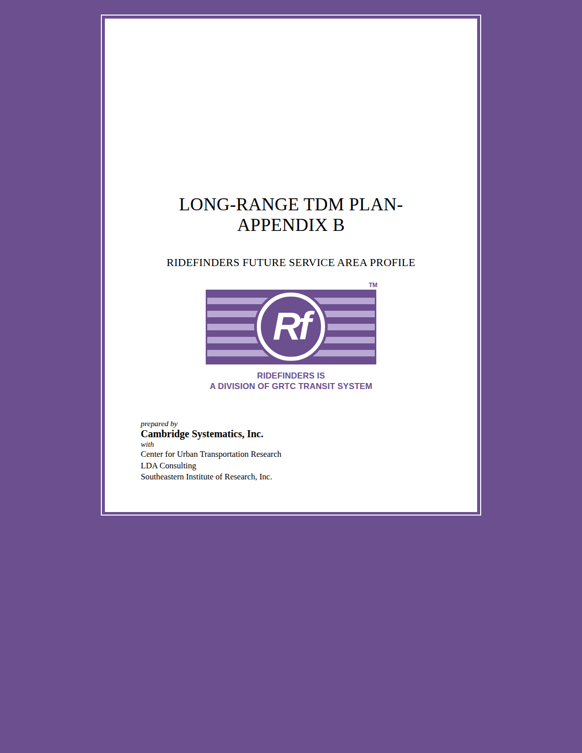LONG-RANGE TDM PLAN-APPENDIX B
RIDEFINDERS FUTURE SERVICE AREA PROFILE
Rf
TM
RIDEFINDERS IS
A DIVISION OF GRTC TRANSIT SYSTEM
prepared by
Cambridge Systematics, Inc.
with
Center for Urban Transportation Research
LDA Consulting
Southeastern Institute of Research, Inc.